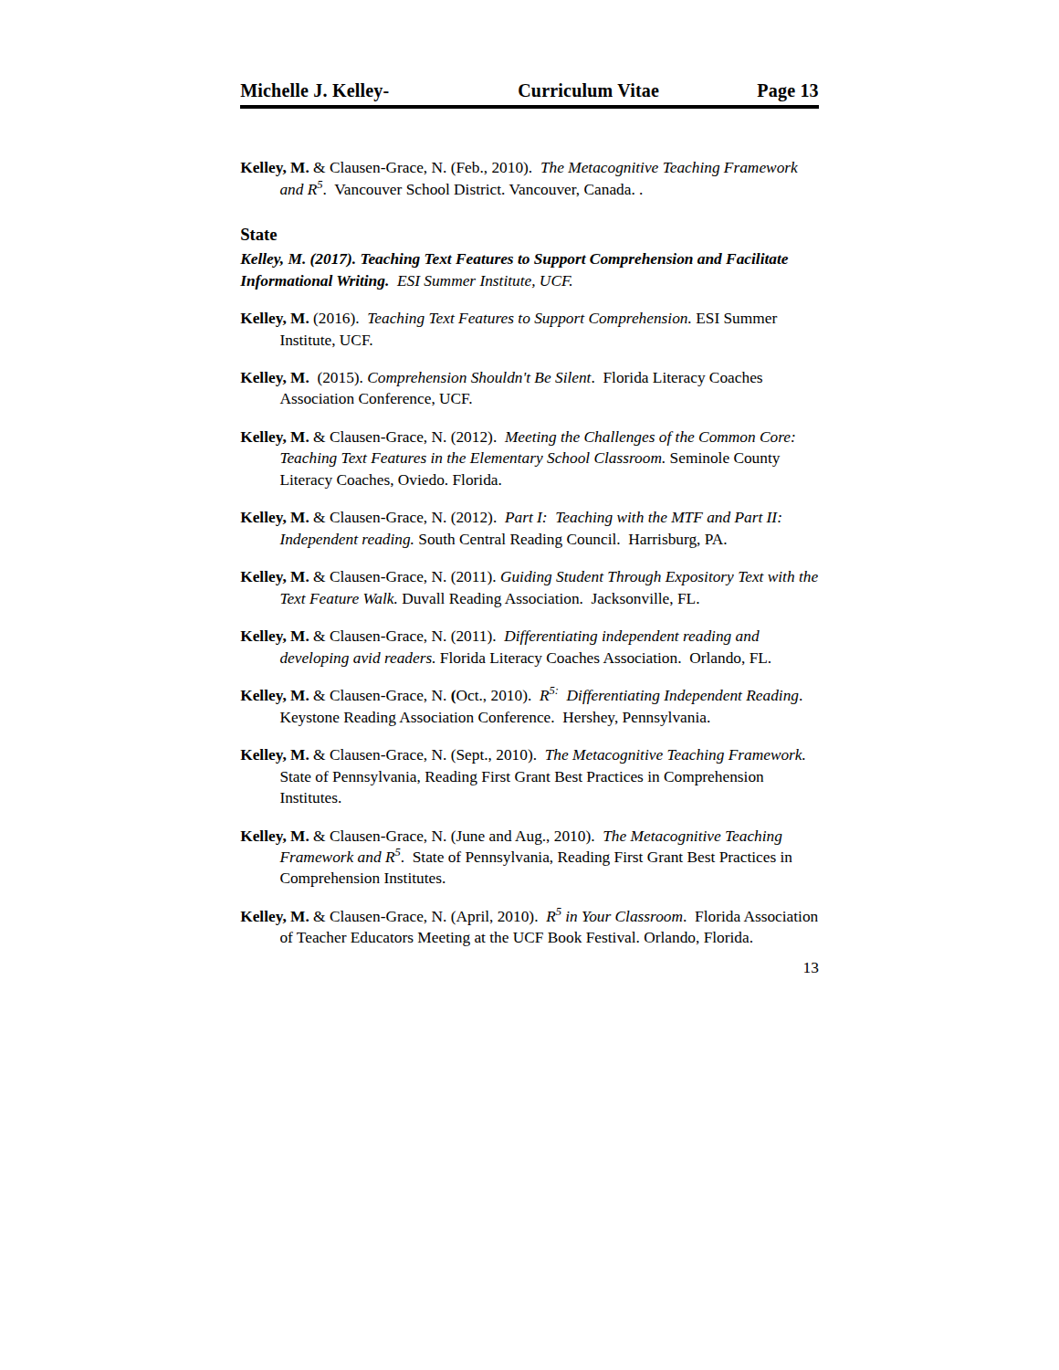Michelle J. Kelley- Curriculum Vitae Page 13
Kelley, M. & Clausen-Grace, N. (Feb., 2010). The Metacognitive Teaching Framework and R5. Vancouver School District. Vancouver, Canada. .
State
Kelley, M. (2017). Teaching Text Features to Support Comprehension and Facilitate Informational Writing. ESI Summer Institute, UCF.
Kelley, M. (2016). Teaching Text Features to Support Comprehension. ESI Summer Institute, UCF.
Kelley, M. (2015). Comprehension Shouldn't Be Silent. Florida Literacy Coaches Association Conference, UCF.
Kelley, M. & Clausen-Grace, N. (2012). Meeting the Challenges of the Common Core: Teaching Text Features in the Elementary School Classroom. Seminole County Literacy Coaches, Oviedo. Florida.
Kelley, M. & Clausen-Grace, N. (2012). Part I: Teaching with the MTF and Part II: Independent reading. South Central Reading Council. Harrisburg, PA.
Kelley, M. & Clausen-Grace, N. (2011). Guiding Student Through Expository Text with the Text Feature Walk. Duvall Reading Association. Jacksonville, FL.
Kelley, M. & Clausen-Grace, N. (2011). Differentiating independent reading and developing avid readers. Florida Literacy Coaches Association. Orlando, FL.
Kelley, M. & Clausen-Grace, N. (Oct., 2010). R5: Differentiating Independent Reading. Keystone Reading Association Conference. Hershey, Pennsylvania.
Kelley, M. & Clausen-Grace, N. (Sept., 2010). The Metacognitive Teaching Framework. State of Pennsylvania, Reading First Grant Best Practices in Comprehension Institutes.
Kelley, M. & Clausen-Grace, N. (June and Aug., 2010). The Metacognitive Teaching Framework and R5. State of Pennsylvania, Reading First Grant Best Practices in Comprehension Institutes.
Kelley, M. & Clausen-Grace, N. (April, 2010). R5 in Your Classroom. Florida Association of Teacher Educators Meeting at the UCF Book Festival. Orlando, Florida.
13